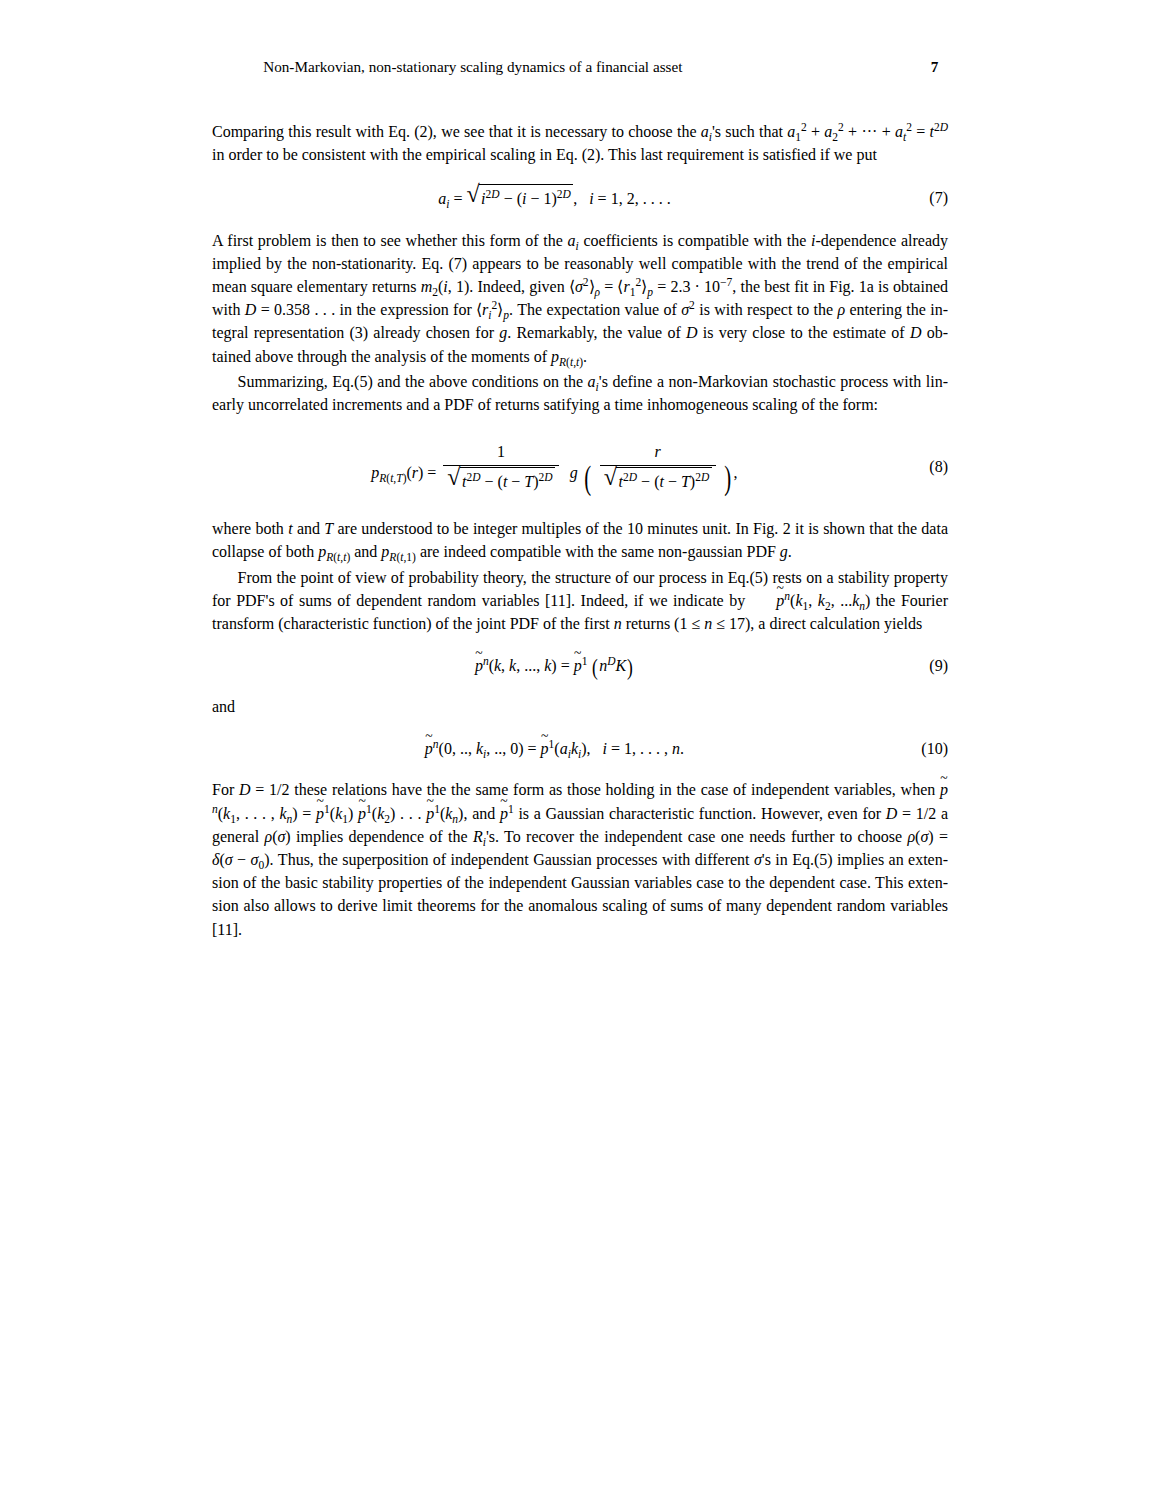Non-Markovian, non-stationary scaling dynamics of a financial asset 7
Comparing this result with Eq. (2), we see that it is necessary to choose the ai's such that a12 + a22 + ··· + at2 = t2D in order to be consistent with the empirical scaling in Eq. (2). This last requirement is satisfied if we put
ai = i2D − (i − 1)2D, i = 1, 2, . . . .
(7)
A first problem is then to see whether this form of the ai coefficients is compatible with the i-dependence already implied by the non-stationarity. Eq. (7) appears to be reasonably well compatible with the trend of the empirical mean square elementary returns m2(i, 1). Indeed, given ⟨σ2⟩ρ = ⟨r12⟩p = 2.3 · 10−7, the best fit in Fig. 1a is obtained with D = 0.358 . . . in the expression for ⟨ri2⟩p. The expectation value of σ2 is with respect to the ρ entering the integral representation (3) already chosen for g. Remarkably, the value of D is very close to the estimate of D obtained above through the analysis of the moments of pR(t,t).
Summarizing, Eq.(5) and the above conditions on the ai's define a non-Markovian stochastic process with linearly uncorrelated increments and a PDF of returns satifying a time inhomogeneous scaling of the form:
pR(t,T)(r) = 1 t2D − (t − T)2D g ( r t2D − (t − T)2D ),
(8)
where both t and T are understood to be integer multiples of the 10 minutes unit. In Fig. 2 it is shown that the data collapse of both pR(t,t) and pR(t,1) are indeed compatible with the same non-gaussian PDF g.
From the point of view of probability theory, the structure of our process in Eq.(5) rests on a stability property for PDF's of sums of dependent random variables [11]. Indeed, if we indicate by pn(k1, k2, ...kn) the Fourier transform (characteristic function) of the joint PDF of the first n returns (1 ≤ n ≤ 17), a direct calculation yields
pn(k, k, ..., k) = p1 (nDK)
(9)
and
pn(0, .., ki, .., 0) = p1(aiki), i = 1, . . . , n.
(10)
For D = 1/2 these relations have the the same form as those holding in the case of independent variables, when pn(k1, . . . , kn) = p1(k1) p1(k2) . . . p1(kn), and p1 is a Gaussian characteristic function. However, even for D = 1/2 a general ρ(σ) implies dependence of the Ri's. To recover the independent case one needs further to choose ρ(σ) = δ(σ − σ0). Thus, the superposition of independent Gaussian processes with different σ's in Eq.(5) implies an extension of the basic stability properties of the independent Gaussian variables case to the dependent case. This extension also allows to derive limit theorems for the anomalous scaling of sums of many dependent random variables [11].